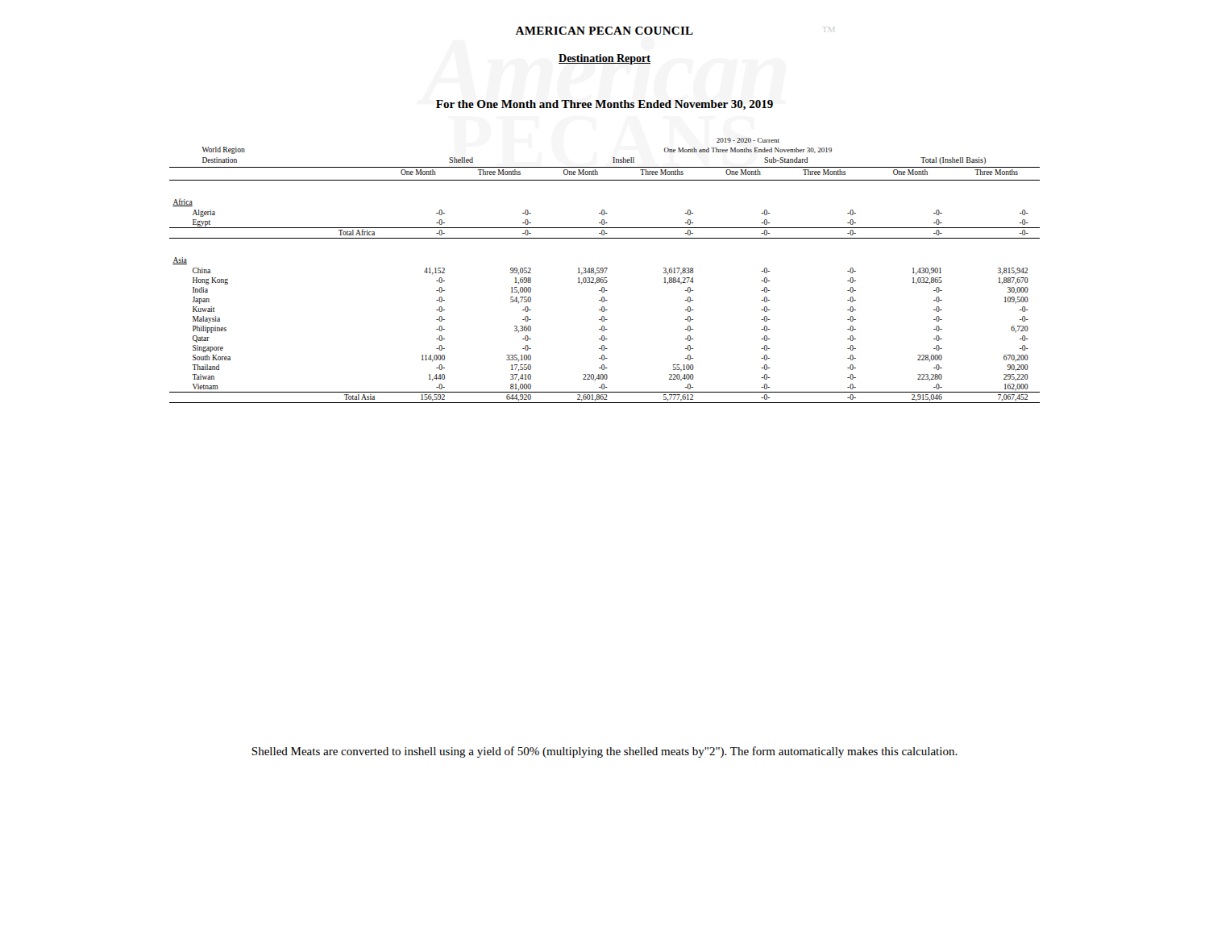American
PECANS
TM
AMERICAN PECAN COUNCIL
Destination Report
For the One Month and Three Months Ended November 30, 2019
| | | | 2019 - 2020 - Current |
| World Region | | | One Month and Three Months Ended November 30, 2019 |
| Destination | | Shelled | Inshell | Sub-Standard | Total (Inshell Basis) |
| | | One Month | Three Months | One Month | Three Months | One Month | Three Months | One Month | Three Months |
| Africa | |
| Algeria | | -0- | -0- | -0- | -0- | -0- | -0- | -0- | -0- |
| Egypt | | -0- | -0- | -0- | -0- | -0- | -0- | -0- | -0- |
| | Total Africa | -0- | -0- | -0- | -0- | -0- | -0- | -0- | -0- |
| Asia | |
| China | | 41,152 | 99,052 | 1,348,597 | 3,617,838 | -0- | -0- | 1,430,901 | 3,815,942 |
| Hong Kong | | -0- | 1,698 | 1,032,865 | 1,884,274 | -0- | -0- | 1,032,865 | 1,887,670 |
| India | | -0- | 15,000 | -0- | -0- | -0- | -0- | -0- | 30,000 |
| Japan | | -0- | 54,750 | -0- | -0- | -0- | -0- | -0- | 109,500 |
| Kuwait | | -0- | -0- | -0- | -0- | -0- | -0- | -0- | -0- |
| Malaysia | | -0- | -0- | -0- | -0- | -0- | -0- | -0- | -0- |
| Philippines | | -0- | 3,360 | -0- | -0- | -0- | -0- | -0- | 6,720 |
| Qatar | | -0- | -0- | -0- | -0- | -0- | -0- | -0- | -0- |
| Singapore | | -0- | -0- | -0- | -0- | -0- | -0- | -0- | -0- |
| South Korea | | 114,000 | 335,100 | -0- | -0- | -0- | -0- | 228,000 | 670,200 |
| Thailand | | -0- | 17,550 | -0- | 55,100 | -0- | -0- | -0- | 90,200 |
| Taiwan | | 1,440 | 37,410 | 220,400 | 220,400 | -0- | -0- | 223,280 | 295,220 |
| Vietnam | | -0- | 81,000 | -0- | -0- | -0- | -0- | -0- | 162,000 |
| | Total Asia | 156,592 | 644,920 | 2,601,862 | 5,777,612 | -0- | -0- | 2,915,046 | 7,067,452 |
Shelled Meats are converted to inshell using a yield of 50% (multiplying the shelled meats by"2"). The form automatically makes this calculation.